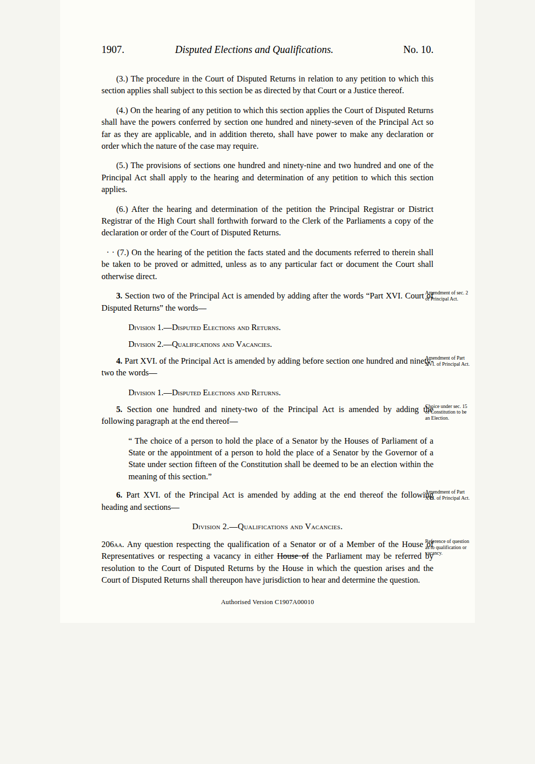1907.
Disputed Elections and Qualifications.
No. 10.
(3.) The procedure in the Court of Disputed Returns in relation to any petition to which this section applies shall subject to this section be as directed by that Court or a Justice thereof.
(4.) On the hearing of any petition to which this section applies the Court of Disputed Returns shall have the powers conferred by section one hundred and ninety-seven of the Principal Act so far as they are applicable, and in addition thereto, shall have power to make any declaration or order which the nature of the case may require.
(5.) The provisions of sections one hundred and ninety-nine and two hundred and one of the Principal Act shall apply to the hearing and determination of any petition to which this section applies.
(6.) After the hearing and determination of the petition the Principal Registrar or District Registrar of the High Court shall forthwith forward to the Clerk of the Parliaments a copy of the declaration or order of the Court of Disputed Returns.
· · (7.) On the hearing of the petition the facts stated and the documents referred to therein shall be taken to be proved or admitted, unless as to any particular fact or document the Court shall otherwise direct.
Amendment of sec. 2 of Principal Act.
3. Section two of the Principal Act is amended by adding after the words “Part XVI. Court of Disputed Returns” the words—
Division 1.—Disputed Elections and Returns.
Division 2.—Qualifications and Vacancies.
Amendment of Part XVI. of Principal Act.
4. Part XVI. of the Principal Act is amended by adding before section one hundred and ninety-two the words—
Division 1.—Disputed Elections and Returns.
Choice under sec. 15 of Constitution to be an Election.
5. Section one hundred and ninety-two of the Principal Act is amended by adding the following paragraph at the end thereof—
“ The choice of a person to hold the place of a Senator by the Houses of Parliament of a State or the appointment of a person to hold the place of a Senator by the Governor of a State under section fifteen of the Constitution shall be deemed to be an election within the meaning of this section.”
Amendment of Part XVI. of Principal Act.
6. Part XVI. of the Principal Act is amended by adding at the end thereof the following heading and sections—
Division 2.—Qualifications and Vacancies.
Reference of question as to qualification or vacancy.
206aa. Any question respecting the qualification of a Senator or of a Member of the House of Representatives or respecting a vacancy in either House of the Parliament may be referred by resolution to the Court of Disputed Returns by the House in which the question arises and the Court of Disputed Returns shall thereupon have jurisdiction to hear and determine the question.
Authorised Version C1907A00010